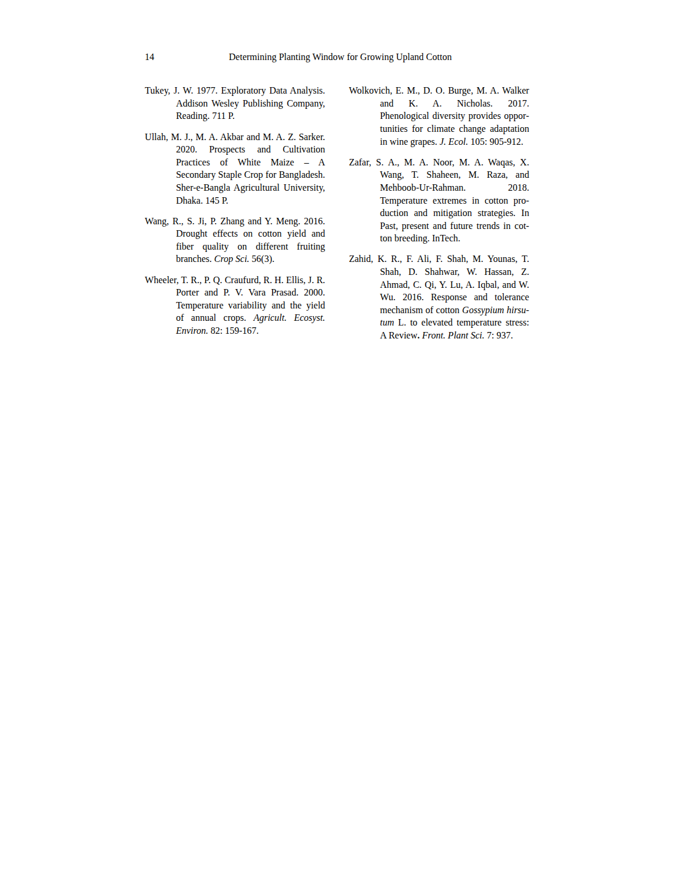14
Determining Planting Window for Growing Upland Cotton
Tukey, J. W. 1977. Exploratory Data Analysis. Addison Wesley Publishing Company, Reading. 711 P.
Ullah, M. J., M. A. Akbar and M. A. Z. Sarker. 2020. Prospects and Cultivation Practices of White Maize – A Secondary Staple Crop for Bangladesh. Sher-e-Bangla Agricultural University, Dhaka. 145 P.
Wang, R., S. Ji, P. Zhang and Y. Meng. 2016. Drought effects on cotton yield and fiber quality on different fruiting branches. Crop Sci. 56(3).
Wheeler, T. R., P. Q. Craufurd, R. H. Ellis, J. R. Porter and P. V. Vara Prasad. 2000. Temperature variability and the yield of annual crops. Agricult. Ecosyst. Environ. 82: 159-167.
Wolkovich, E. M., D. O. Burge, M. A. Walker and K. A. Nicholas. 2017. Phenological diversity provides opportunities for climate change adaptation in wine grapes. J. Ecol. 105: 905-912.
Zafar, S. A., M. A. Noor, M. A. Waqas, X. Wang, T. Shaheen, M. Raza, and Mehboob-Ur-Rahman. 2018. Temperature extremes in cotton production and mitigation strategies. In Past, present and future trends in cotton breeding. InTech.
Zahid, K. R., F. Ali, F. Shah, M. Younas, T. Shah, D. Shahwar, W. Hassan, Z. Ahmad, C. Qi, Y. Lu, A. Iqbal, and W. Wu. 2016. Response and tolerance mechanism of cotton Gossypium hirsutum L. to elevated temperature stress: A Review. Front. Plant Sci. 7: 937.